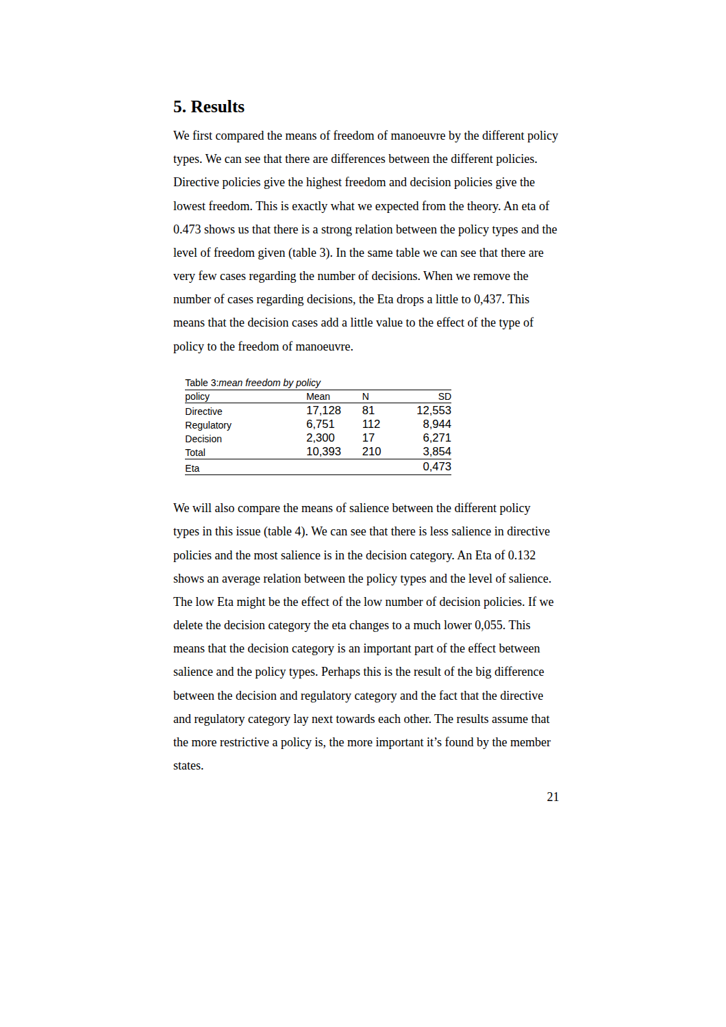5. Results
We first compared the means of freedom of manoeuvre by the different policy types. We can see that there are differences between the different policies. Directive policies give the highest freedom and decision policies give the lowest freedom. This is exactly what we expected from the theory. An eta of 0.473 shows us that there is a strong relation between the policy types and the level of freedom given (table 3). In the same table we can see that there are very few cases regarding the number of decisions. When we remove the number of cases regarding decisions, the Eta drops a little to 0,437. This means that the decision cases add a little value to the effect of the type of policy to the freedom of manoeuvre.
Table 3:mean freedom by policy
| policy | Mean | N | SD |
| Directive | 17,128 | 81 | 12,553 |
| Regulatory | 6,751 | 112 | 8,944 |
| Decision | 2,300 | 17 | 6,271 |
| Total | 10,393 | 210 | 3,854 |
| Eta | | | 0,473 |
We will also compare the means of salience between the different policy types in this issue (table 4). We can see that there is less salience in directive policies and the most salience is in the decision category. An Eta of 0.132 shows an average relation between the policy types and the level of salience. The low Eta might be the effect of the low number of decision policies. If we delete the decision category the eta changes to a much lower 0,055. This means that the decision category is an important part of the effect between salience and the policy types. Perhaps this is the result of the big difference between the decision and regulatory category and the fact that the directive and regulatory category lay next towards each other. The results assume that the more restrictive a policy is, the more important it’s found by the member states.
21